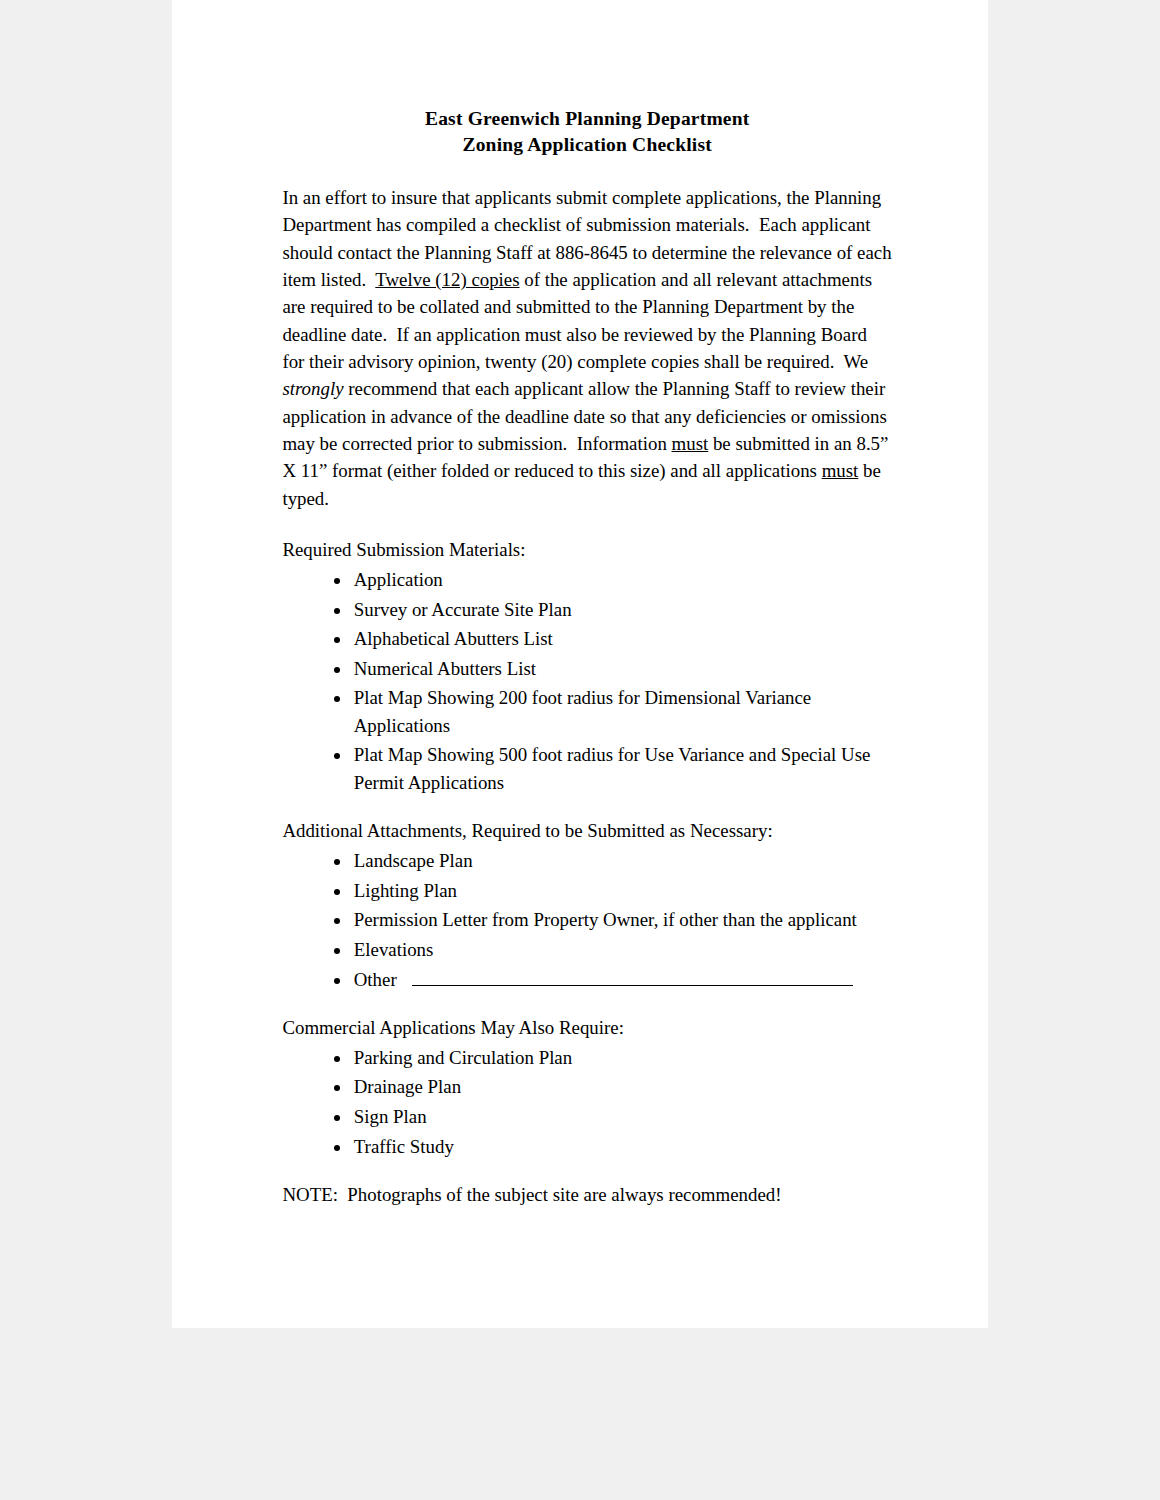East Greenwich Planning Department
Zoning Application Checklist
In an effort to insure that applicants submit complete applications, the Planning Department has compiled a checklist of submission materials. Each applicant should contact the Planning Staff at 886-8645 to determine the relevance of each item listed. Twelve (12) copies of the application and all relevant attachments are required to be collated and submitted to the Planning Department by the deadline date. If an application must also be reviewed by the Planning Board for their advisory opinion, twenty (20) complete copies shall be required. We strongly recommend that each applicant allow the Planning Staff to review their application in advance of the deadline date so that any deficiencies or omissions may be corrected prior to submission. Information must be submitted in an 8.5” X 11” format (either folded or reduced to this size) and all applications must be typed.
Required Submission Materials:
Application
Survey or Accurate Site Plan
Alphabetical Abutters List
Numerical Abutters List
Plat Map Showing 200 foot radius for Dimensional Variance Applications
Plat Map Showing 500 foot radius for Use Variance and Special Use Permit Applications
Additional Attachments, Required to be Submitted as Necessary:
Landscape Plan
Lighting Plan
Permission Letter from Property Owner, if other than the applicant
Elevations
Other
Commercial Applications May Also Require:
Parking and Circulation Plan
Drainage Plan
Sign Plan
Traffic Study
NOTE: Photographs of the subject site are always recommended!